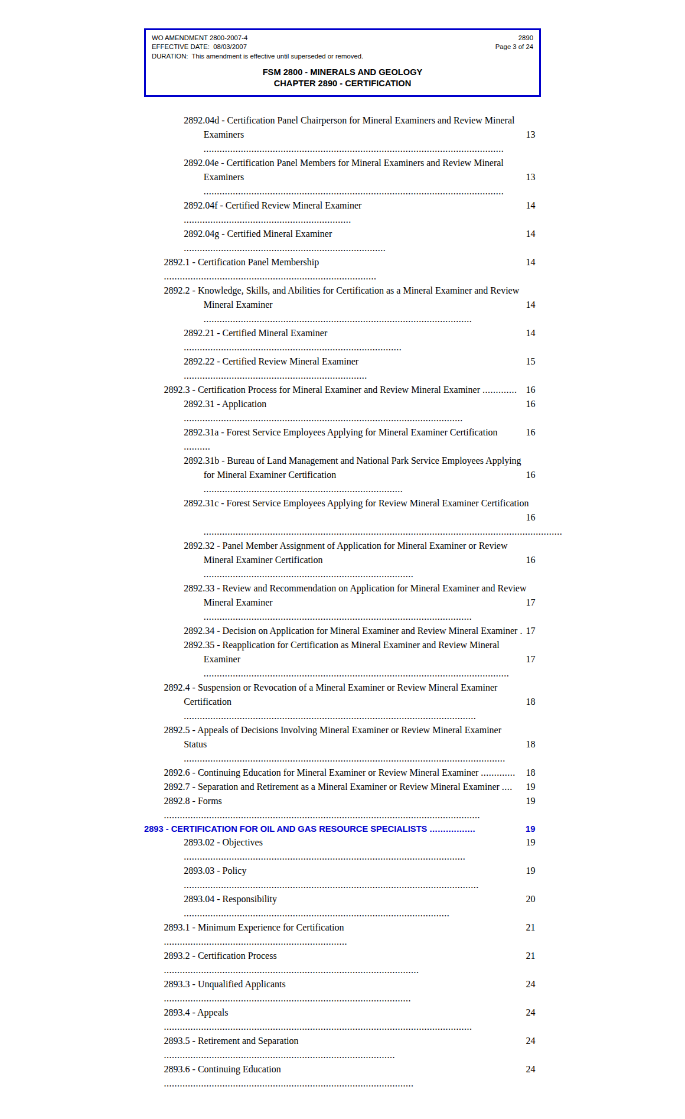WO AMENDMENT 2800-2007-4
EFFECTIVE DATE: 08/03/2007
DURATION: This amendment is effective until superseded or removed.
2890
Page 3 of 24
FSM 2800 - MINERALS AND GEOLOGY
CHAPTER 2890 - CERTIFICATION
2892.04d - Certification Panel Chairperson for Mineral Examiners and Review Mineral
13 Examiners .................................................................................................................
2892.04e - Certification Panel Members for Mineral Examiners and Review Mineral
13 Examiners .................................................................................................................
14 2892.04f - Certified Review Mineral Examiner ...............................................................
14 2892.04g - Certified Mineral Examiner ............................................................................
14 2892.1 - Certification Panel Membership ................................................................................
2892.2 - Knowledge, Skills, and Abilities for Certification as a Mineral Examiner and Review
14 Mineral Examiner .....................................................................................................
14 2892.21 - Certified Mineral Examiner ..................................................................................
15 2892.22 - Certified Review Mineral Examiner .....................................................................
16 2892.3 - Certification Process for Mineral Examiner and Review Mineral Examiner .............
16 2892.31 - Application .........................................................................................................
16 2892.31a - Forest Service Employees Applying for Mineral Examiner Certification ..........
2892.31b - Bureau of Land Management and National Park Service Employees Applying
16 for Mineral Examiner Certification ...........................................................................
2892.31c - Forest Service Employees Applying for Review Mineral Examiner Certification
16 .......................................................................................................................................
2892.32 - Panel Member Assignment of Application for Mineral Examiner or Review
16 Mineral Examiner Certification ...............................................................................
2892.33 - Review and Recommendation on Application for Mineral Examiner and Review
17 Mineral Examiner .....................................................................................................
17 2892.34 - Decision on Application for Mineral Examiner and Review Mineral Examiner .
2892.35 - Reapplication for Certification as Mineral Examiner and Review Mineral
17 Examiner ...................................................................................................................
2892.4 - Suspension or Revocation of a Mineral Examiner or Review Mineral Examiner
18 Certification ..............................................................................................................
2892.5 - Appeals of Decisions Involving Mineral Examiner or Review Mineral Examiner
18 Status .........................................................................................................................
18 2892.6 - Continuing Education for Mineral Examiner or Review Mineral Examiner .............
19 2892.7 - Separation and Retirement as a Mineral Examiner or Review Mineral Examiner ....
19 2892.8 - Forms .......................................................................................................................
19 2893 - CERTIFICATION FOR OIL AND GAS RESOURCE SPECIALISTS .................
19 2893.02 - Objectives ..........................................................................................................
19 2893.03 - Policy ...............................................................................................................
20 2893.04 - Responsibility ....................................................................................................
21 2893.1 - Minimum Experience for Certification .....................................................................
21 2893.2 - Certification Process ................................................................................................
24 2893.3 - Unqualified Applicants .............................................................................................
24 2893.4 - Appeals ....................................................................................................................
24 2893.5 - Retirement and Separation .......................................................................................
24 2893.6 - Continuing Education ..............................................................................................